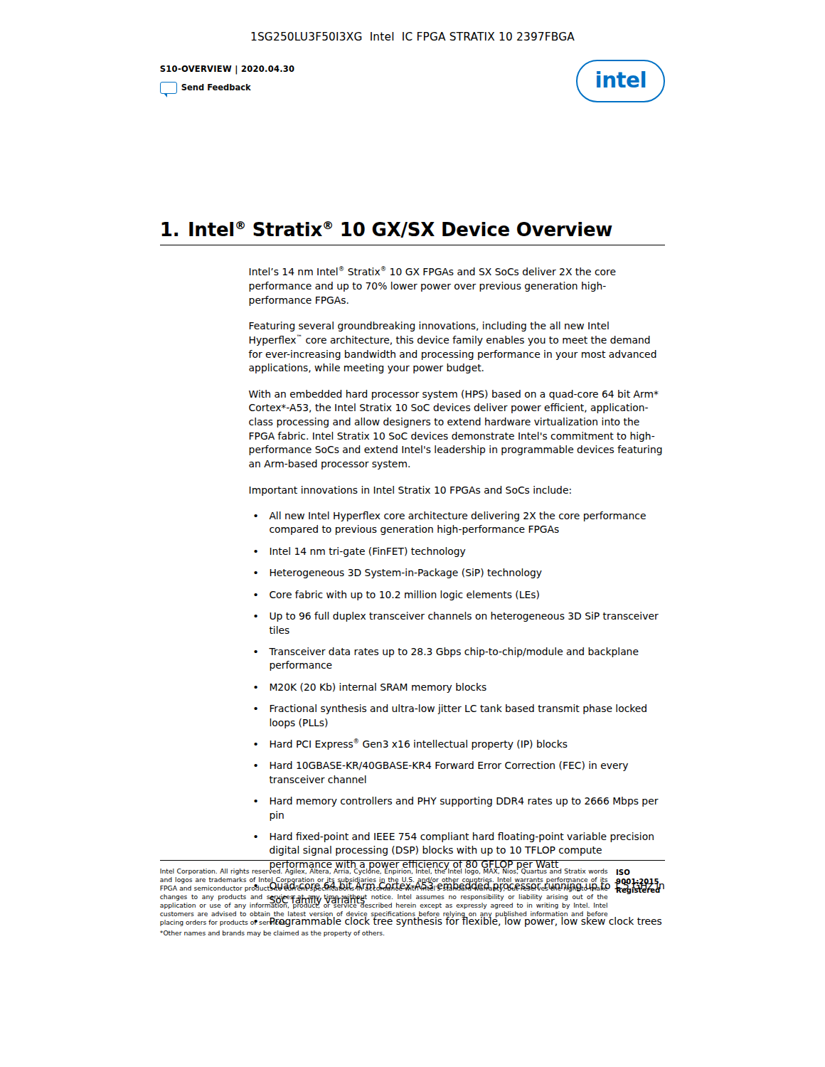1SG250LU3F50I3XG Intel IC FPGA STRATIX 10 2397FBGA
S10-OVERVIEW | 2020.04.30
Send Feedback
intel
1. Intel® Stratix® 10 GX/SX Device Overview
Intel’s 14 nm Intel® Stratix® 10 GX FPGAs and SX SoCs deliver 2X the core performance and up to 70% lower power over previous generation high-performance FPGAs.
Featuring several groundbreaking innovations, including the all new Intel Hyperflex™ core architecture, this device family enables you to meet the demand for ever-increasing bandwidth and processing performance in your most advanced applications, while meeting your power budget.
With an embedded hard processor system (HPS) based on a quad-core 64 bit Arm* Cortex*-A53, the Intel Stratix 10 SoC devices deliver power efficient, application-class processing and allow designers to extend hardware virtualization into the FPGA fabric. Intel Stratix 10 SoC devices demonstrate Intel's commitment to high-performance SoCs and extend Intel's leadership in programmable devices featuring an Arm-based processor system.
Important innovations in Intel Stratix 10 FPGAs and SoCs include:
All new Intel Hyperflex core architecture delivering 2X the core performance compared to previous generation high-performance FPGAs
Intel 14 nm tri-gate (FinFET) technology
Heterogeneous 3D System-in-Package (SiP) technology
Core fabric with up to 10.2 million logic elements (LEs)
Up to 96 full duplex transceiver channels on heterogeneous 3D SiP transceiver tiles
Transceiver data rates up to 28.3 Gbps chip-to-chip/module and backplane performance
M20K (20 Kb) internal SRAM memory blocks
Fractional synthesis and ultra-low jitter LC tank based transmit phase locked loops (PLLs)
Hard PCI Express® Gen3 x16 intellectual property (IP) blocks
Hard 10GBASE-KR/40GBASE-KR4 Forward Error Correction (FEC) in every transceiver channel
Hard memory controllers and PHY supporting DDR4 rates up to 2666 Mbps per pin
Hard fixed-point and IEEE 754 compliant hard floating-point variable precision digital signal processing (DSP) blocks with up to 10 TFLOP compute performance with a power efficiency of 80 GFLOP per Watt
Quad-core 64 bit Arm Cortex-A53 embedded processor running up to 1.5 GHz in SoC family variants
Programmable clock tree synthesis for flexible, low power, low skew clock trees
Intel Corporation. All rights reserved. Agilex, Altera, Arria, Cyclone, Enpirion, Intel, the Intel logo, MAX, Nios, Quartus and Stratix words and logos are trademarks of Intel Corporation or its subsidiaries in the U.S. and/or other countries. Intel warrants performance of its FPGA and semiconductor products to current specifications in accordance with Intel's standard warranty, but reserves the right to make changes to any products and services at any time without notice. Intel assumes no responsibility or liability arising out of the application or use of any information, product, or service described herein except as expressly agreed to in writing by Intel. Intel customers are advised to obtain the latest version of device specifications before relying on any published information and before placing orders for products or services.
*Other names and brands may be claimed as the property of others.
ISO
9001:2015
Registered